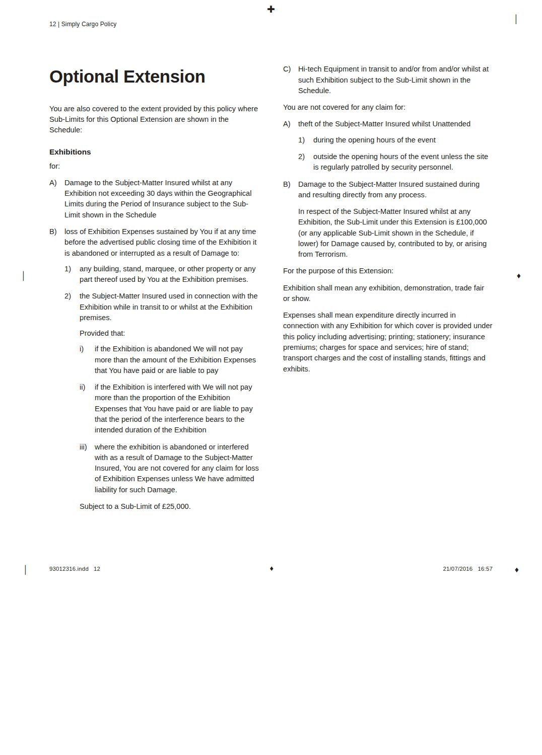✚
│
│
♦
│
♦
12 | Simply Cargo Policy
Optional Extension
You are also covered to the extent provided by this policy where Sub-Limits for this Optional Extension are shown in the Schedule:
Exhibitions
for:
Damage to the Subject-Matter Insured whilst at any Exhibition not exceeding 30 days within the Geographical Limits during the Period of Insurance subject to the Sub-Limit shown in the Schedule
loss of Exhibition Expenses sustained by You if at any time before the advertised public closing time of the Exhibition it is abandoned or interrupted as a result of Damage to:
any building, stand, marquee, or other property or any part thereof used by You at the Exhibition premises.
the Subject-Matter Insured used in connection with the Exhibition while in transit to or whilst at the Exhibition premises.
Provided that:
if the Exhibition is abandoned We will not pay more than the amount of the Exhibition Expenses that You have paid or are liable to pay
if the Exhibition is interfered with We will not pay more than the proportion of the Exhibition Expenses that You have paid or are liable to pay that the period of the interference bears to the intended duration of the Exhibition
where the exhibition is abandoned or interfered with as a result of Damage to the Subject-Matter Insured, You are not covered for any claim for loss of Exhibition Expenses unless We have admitted liability for such Damage.
Subject to a Sub-Limit of £25,000.
Hi-tech Equipment in transit to and/or from and/or whilst at such Exhibition subject to the Sub-Limit shown in the Schedule.
You are not covered for any claim for:
theft of the Subject-Matter Insured whilst Unattended
during the opening hours of the event
outside the opening hours of the event unless the site is regularly patrolled by security personnel.
Damage to the Subject-Matter Insured sustained during and resulting directly from any process.
In respect of the Subject-Matter Insured whilst at any Exhibition, the Sub-Limit under this Extension is £100,000 (or any applicable Sub-Limit shown in the Schedule, if lower) for Damage caused by, contributed to by, or arising from Terrorism.
For the purpose of this Extension:
Exhibition shall mean any exhibition, demonstration, trade fair or show.
Expenses shall mean expenditure directly incurred in connection with any Exhibition for which cover is provided under this policy including advertising; printing; stationery; insurance premiums; charges for space and services; hire of stand; transport charges and the cost of installing stands, fittings and exhibits.
93012316.indd 12
♦
21/07/2016 16:57